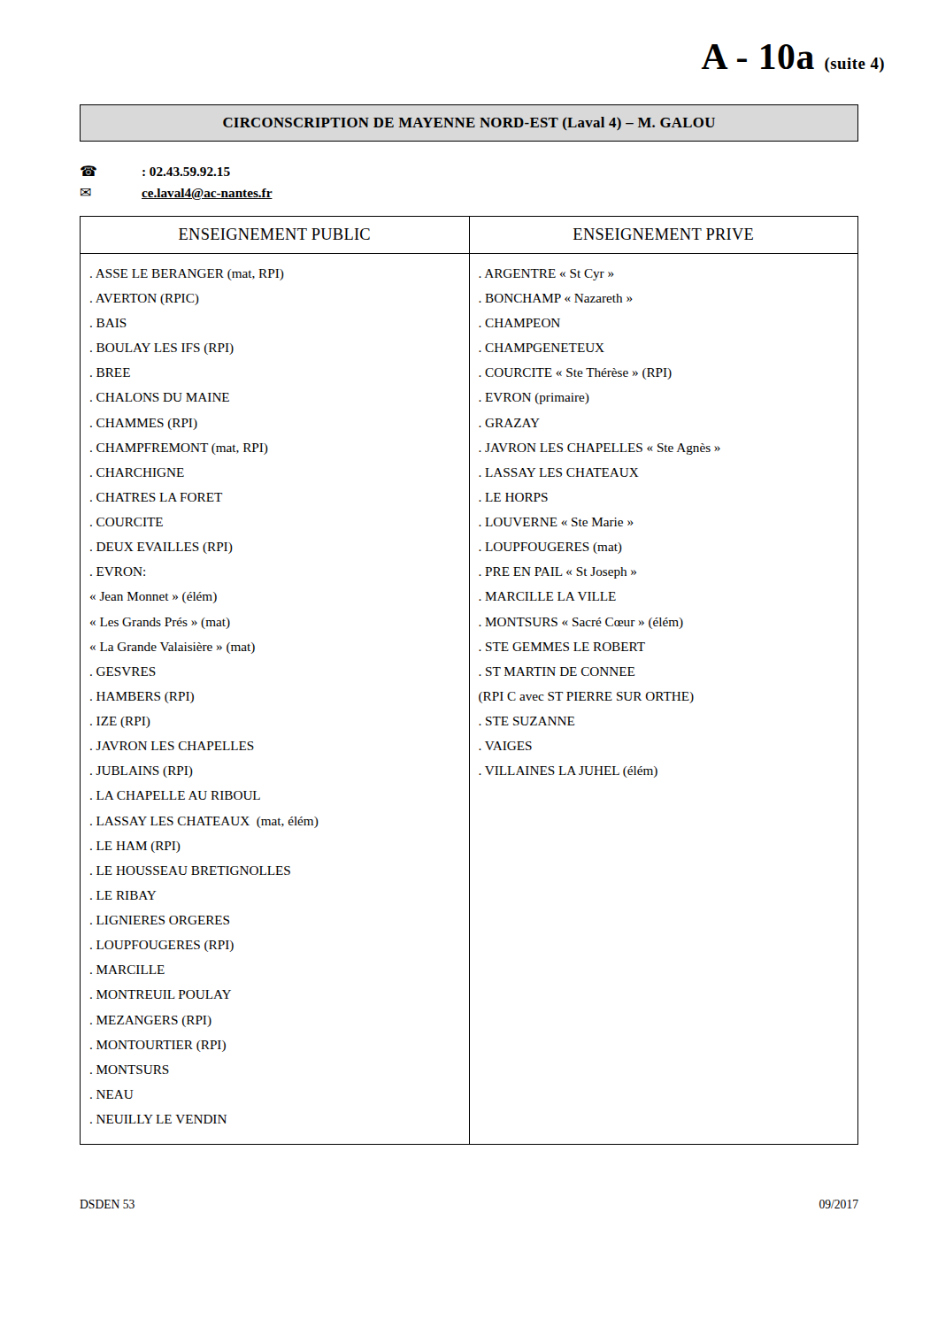A - 10a (suite 4)
CIRCONSCRIPTION DE MAYENNE NORD-EST (Laval 4) – M. GALOU
☎ : 02.43.59.92.15
✉ ce.laval4@ac-nantes.fr
| ENSEIGNEMENT PUBLIC | ENSEIGNEMENT PRIVE |
| --- | --- |
| . ASSE LE BERANGER (mat, RPI) . AVERTON (RPIC) . BAIS . BOULAY LES IFS (RPI) . BREE . CHALONS DU MAINE . CHAMMES (RPI) . CHAMPFREMONT (mat, RPI) . CHARCHIGNE . CHATRES LA FORET . COURCITE . DEUX EVAILLES (RPI) . EVRON: « Jean Monnet » (élém) « Les Grands Prés » (mat) « La Grande Valaisière » (mat) . GESVRES . HAMBERS (RPI) . IZE (RPI) . JAVRON LES CHAPELLES . JUBLAINS (RPI) . LA CHAPELLE AU RIBOUL . LASSAY LES CHATEAUX (mat, élém) . LE HAM (RPI) . LE HOUSSEAU BRETIGNOLLES . LE RIBAY . LIGNIERES ORGERES . LOUPFOUGERES (RPI) . MARCILLE . MONTREUIL POULAY . MEZANGERS (RPI) . MONTOURTIER (RPI) . MONTSURS . NEAU . NEUILLY LE VENDIN | . ARGENTRE « St Cyr » . BONCHAMP « Nazareth » . CHAMPEON . CHAMPGENETEUX . COURCITE « Ste Thérèse » (RPI) . EVRON (primaire) . GRAZAY . JAVRON LES CHAPELLES « Ste Agnès » . LASSAY LES CHATEAUX . LE HORPS . LOUVERNE « Ste Marie » . LOUPFOUGERES (mat) . PRE EN PAIL « St Joseph » . MARCILLE LA VILLE . MONTSURS « Sacré Cœur » (élém) . STE GEMMES LE ROBERT . ST MARTIN DE CONNEE (RPI C avec ST PIERRE SUR ORTHE) . STE SUZANNE . VAIGES . VILLAINES LA JUHEL (élém) |
DSDEN 53 09/2017